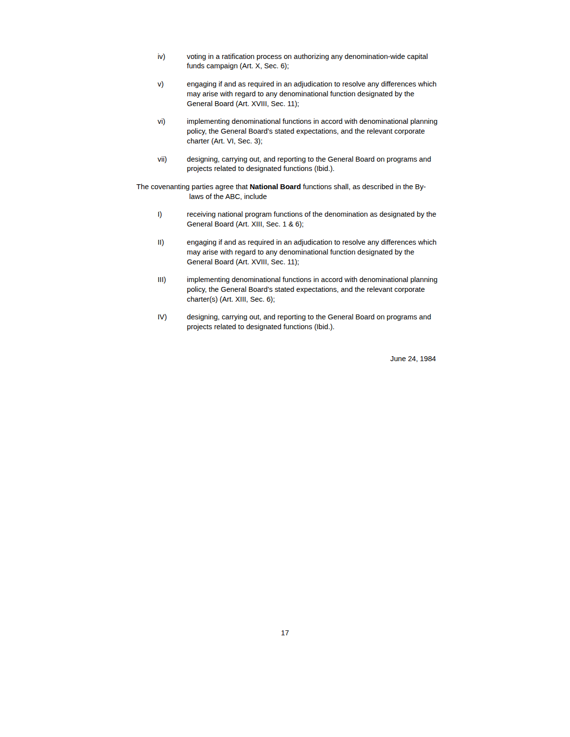iv)
voting in a ratification process on authorizing any denomination-wide capital funds campaign (Art. X, Sec. 6);
v)
engaging if and as required in an adjudication to resolve any differences which may arise with regard to any denominational function designated by the General Board (Art. XVIII, Sec. 11);
vi)
implementing denominational functions in accord with denominational planning policy, the General Board’s stated expectations, and the relevant corporate charter (Art. VI, Sec. 3);
vii)
designing, carrying out, and reporting to the General Board on programs and projects related to designated functions (Ibid.).
The covenanting parties agree that National Board functions shall, as described in the By-laws of the ABC, include
I)
receiving national program functions of the denomination as designated by the General Board (Art. XIII, Sec. 1 & 6);
II)
engaging if and as required in an adjudication to resolve any differences which may arise with regard to any denominational function designated by the General Board (Art. XVIII, Sec. 11);
III)
implementing denominational functions in accord with denominational planning policy, the General Board’s stated expectations, and the relevant corporate charter(s) (Art. XIII, Sec. 6);
IV)
designing, carrying out, and reporting to the General Board on programs and projects related to designated functions (Ibid.).
June 24, 1984
17